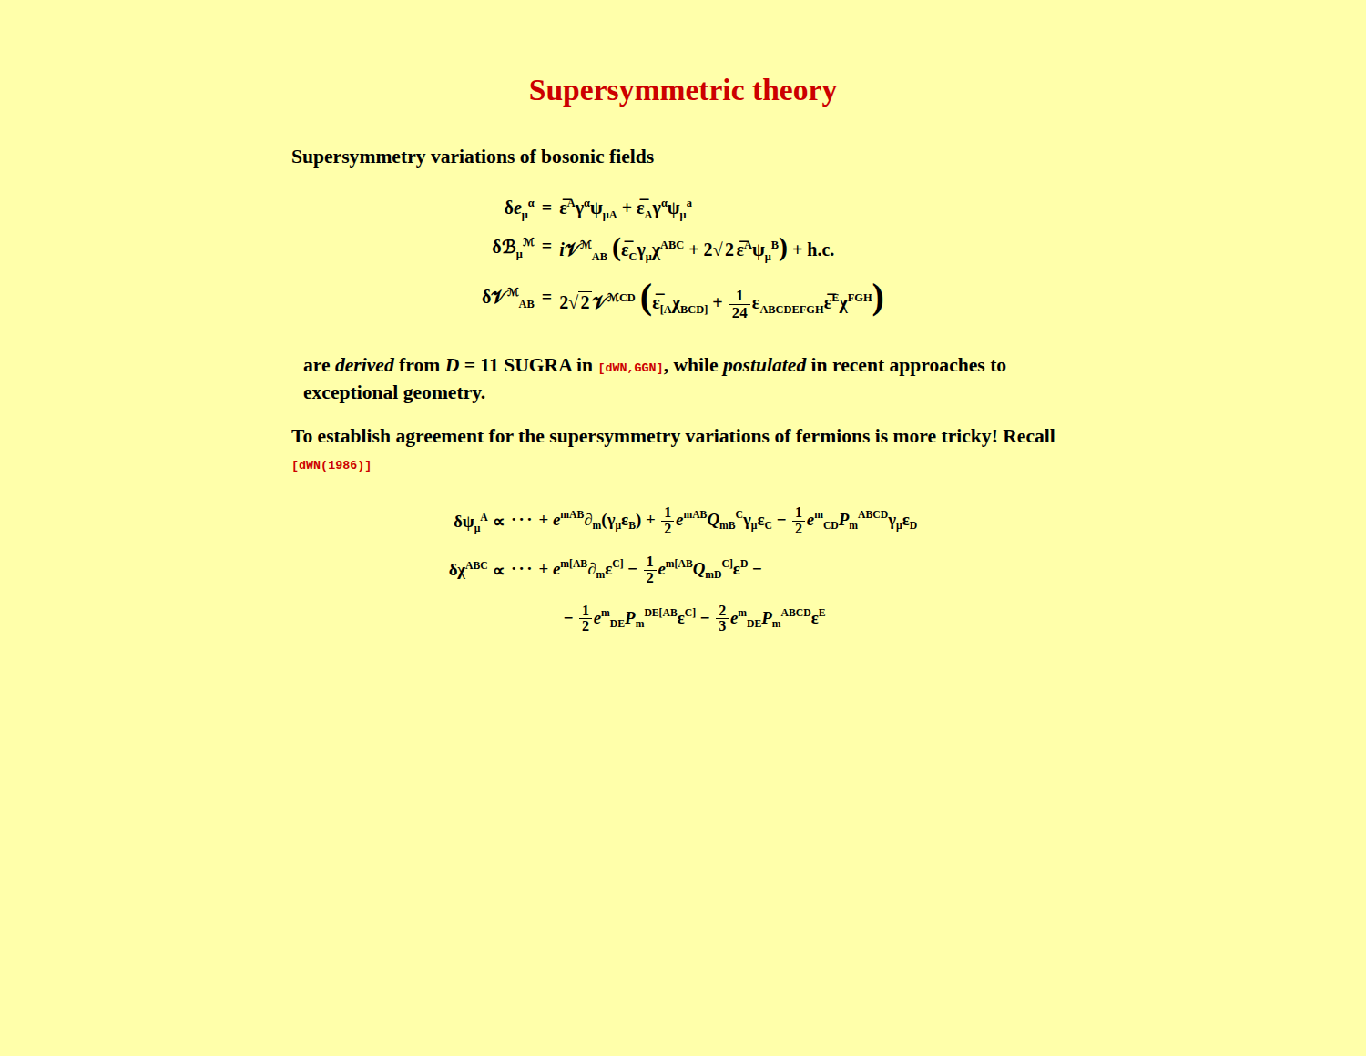Supersymmetric theory
Supersymmetry variations of bosonic fields
| δ e μ α | = | ε̅ A γ α ψ μA + ε̅ A γ α ψ μ a |
| δℬ μ ℳ | = | i 𝒱 ℳ AB ( ε̅ C γ μ χ ABC + 2 √ 2 ε̅ A ψ μ B ) + h.c. |
| δ𝒱 ℳ AB | = | 2 √ 2 𝒱 ℳCD ( ε̅ [A χ BCD] + 1 24 ε ABCDEFGH ε̅ E χ FGH ) |
are derived from D = 11 SUGRA in [dWN,GGN], while postulated in recent approaches to exceptional geometry.
To establish agreement for the supersymmetry variations of fermions is more tricky! Recall [dWN(1986)]
| δψ μ A | ∝ | ··· + e mAB ∂ m (γ μ ε B ) + 1 2 e mAB Q mB C γ μ ε C − 1 2 e m CD P m ABCD γ μ ε D |
| δχ ABC | ∝ | ··· + e m[AB ∂ m ε C] − 1 2 e m[AB Q mD C] ε D − |
| | | − 1 2 e m DE P m DE[AB ε C] − 2 3 e m DE P m ABCD ε E |